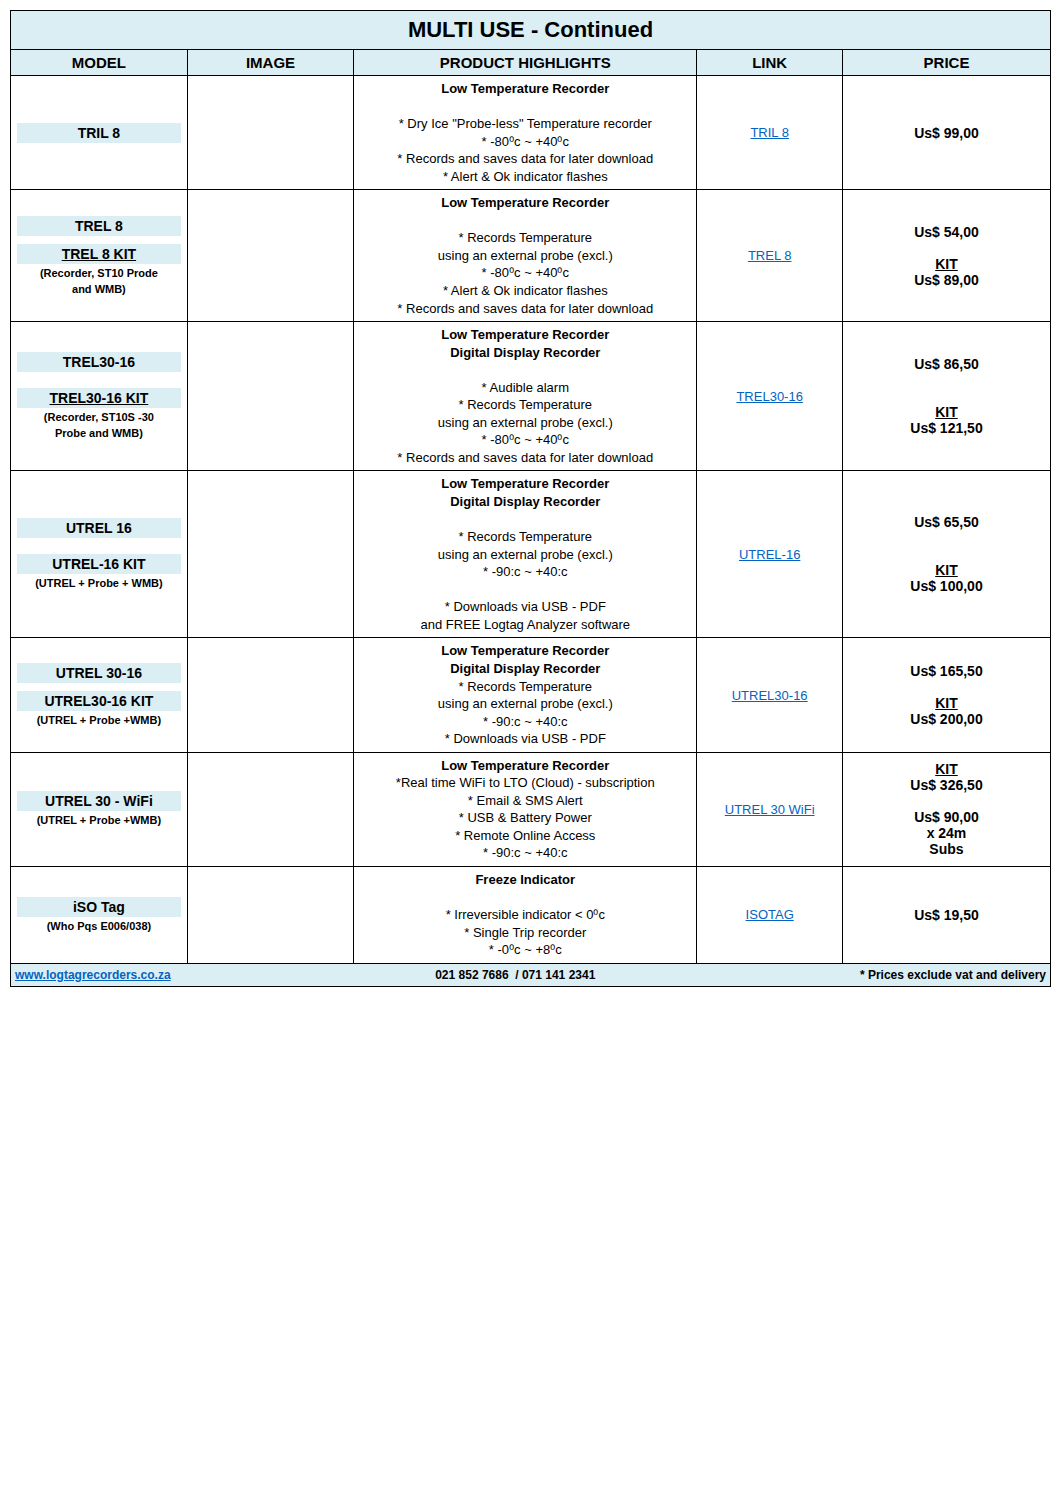| MULTI USE - Continued |
| --- |
| MODEL | IMAGE | PRODUCT HIGHLIGHTS | LINK | PRICE |
| TRIL 8 | | Low Temperature Recorder * Dry Ice "Probe-less" Temperature recorder * -80⁰c ~ +40⁰c * Records and saves data for later download * Alert & Ok indicator flashes | TRIL 8 | Us$ 99,00 |
| TREL 8 TREL 8 KIT (Recorder, ST10 Prode and WMB) | | Low Temperature Recorder * Records Temperature using an external probe (excl.) * -80⁰c ~ +40⁰c * Alert & Ok indicator flashes * Records and saves data for later download | TREL 8 | Us$ 54,00 KIT Us$ 89,00 |
| TREL30-16 TREL30-16 KIT (Recorder, ST10S -30 Probe and WMB) | | Low Temperature Recorder Digital Display Recorder * Audible alarm * Records Temperature using an external probe (excl.) * -80⁰c ~ +40⁰c * Records and saves data for later download | TREL30-16 | Us$ 86,50 KIT Us$ 121,50 |
| UTREL 16 UTREL-16 KIT (UTREL + Probe + WMB) | | Low Temperature Recorder Digital Display Recorder * Records Temperature using an external probe (excl.) * -90:c ~ +40:c * Downloads via USB - PDF and FREE Logtag Analyzer software | UTREL-16 | Us$ 65,50 KIT Us$ 100,00 |
| UTREL 30-16 UTREL30-16 KIT (UTREL + Probe +WMB) | | Low Temperature Recorder Digital Display Recorder * Records Temperature using an external probe (excl.) * -90:c ~ +40:c * Downloads via USB - PDF | UTREL30-16 | Us$ 165,50 KIT Us$ 200,00 |
| UTREL 30 - WiFi (UTREL + Probe +WMB) | | Low Temperature Recorder *Real time WiFi to LTO (Cloud) - subscription * Email & SMS Alert * USB & Battery Power * Remote Online Access * -90:c ~ +40:c | UTREL 30 WiFi | KIT Us$ 326,50 Us$ 90,00 x 24m Subs |
| iSO Tag (Who Pqs E006/038) | | Freeze Indicator * Irreversible indicator < 0⁰c * Single Trip recorder * -0⁰c ~ +8⁰c | ISOTAG | Us$ 19,50 |
www.logtagrecorders.co.za 021 852 7686 / 071 141 2341 * Prices exclude vat and delivery